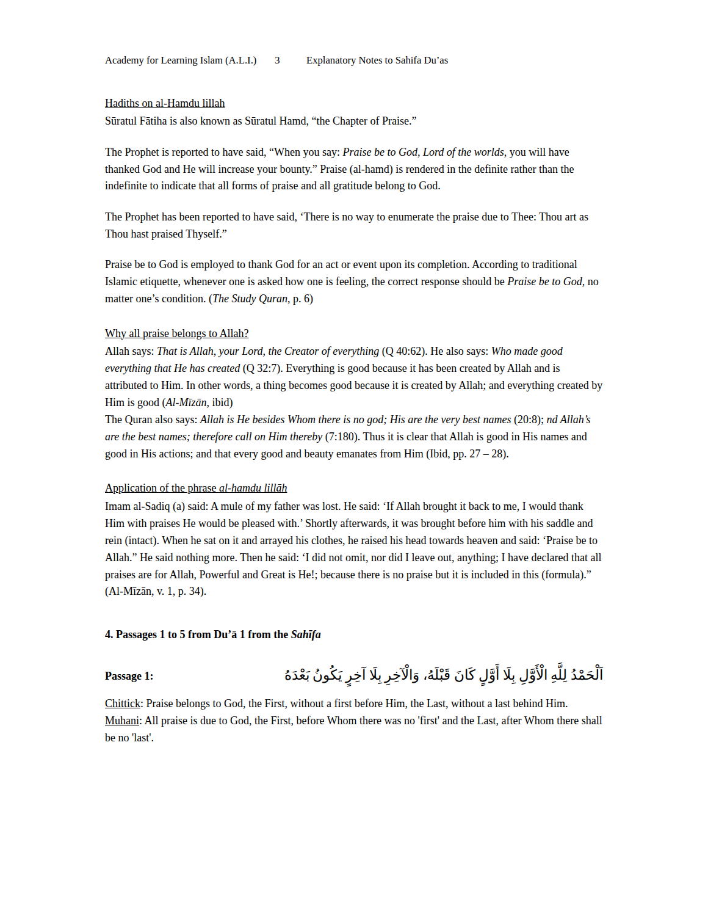Academy for Learning Islam (A.L.I.) 3 Explanatory Notes to Sahifa Du’as
Hadiths on al-Hamdu lillah
Sūratul Fātiha is also known as Sūratul Hamd, “the Chapter of Praise.”
The Prophet is reported to have said, “When you say: Praise be to God, Lord of the worlds, you will have thanked God and He will increase your bounty.” Praise (al-hamd) is rendered in the definite rather than the indefinite to indicate that all forms of praise and all gratitude belong to God.
The Prophet has been reported to have said, ‘There is no way to enumerate the praise due to Thee: Thou art as Thou hast praised Thyself.”
Praise be to God is employed to thank God for an act or event upon its completion. According to traditional Islamic etiquette, whenever one is asked how one is feeling, the correct response should be Praise be to God, no matter one’s condition. (The Study Quran, p. 6)
Why all praise belongs to Allah?
Allah says: That is Allah, your Lord, the Creator of everything (Q 40:62). He also says: Who made good everything that He has created (Q 32:7). Everything is good because it has been created by Allah and is attributed to Him. In other words, a thing becomes good because it is created by Allah; and everything created by Him is good (Al-Mīzān, ibid)
The Quran also says: Allah is He besides Whom there is no god; His are the very best names (20:8); nd Allah’s are the best names; therefore call on Him thereby (7:180). Thus it is clear that Allah is good in His names and good in His actions; and that every good and beauty emanates from Him (Ibid, pp. 27 – 28).
Application of the phrase al-hamdu lillāh
Imam al-Sadiq (a) said: A mule of my father was lost. He said: ‘If Allah brought it back to me, I would thank Him with praises He would be pleased with.’ Shortly afterwards, it was brought before him with his saddle and rein (intact). When he sat on it and arrayed his clothes, he raised his head towards heaven and said: ‘Praise be to Allah.” He said nothing more. Then he said: ‘I did not omit, nor did I leave out, anything; I have declared that all praises are for Allah, Powerful and Great is He!; because there is no praise but it is included in this (formula).” (Al-Mīzān, v. 1, p. 34).
4. Passages 1 to 5 from Du’ā 1 from the Sahīfa
Passage 1: اَلْحَمْدُ لِلَّهِ الْأَوَّلِ بِلَا أَوَّلٍ كَانَ قَبْلَهُ، وَالْآخِرِ بِلَا آخِرٍ يَكُونُ بَعْدَهُ
Chittick: Praise belongs to God, the First, without a first before Him, the Last, without a last behind Him.
Muhani: All praise is due to God, the First, before Whom there was no 'first' and the Last, after Whom there shall be no 'last'.